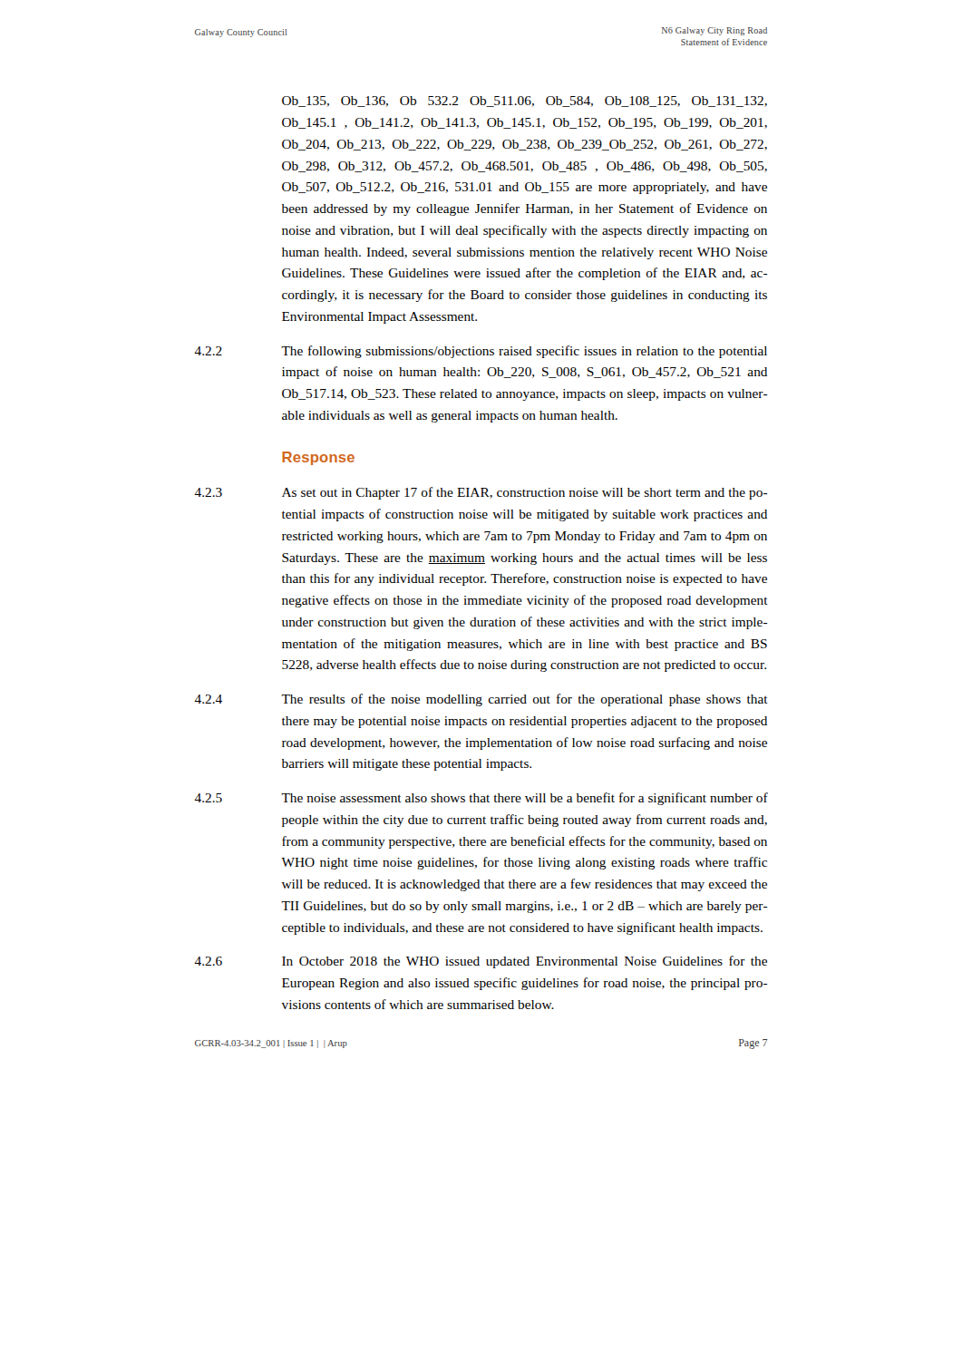Galway County Council
N6 Galway City Ring Road
Statement of Evidence
Ob_135, Ob_136, Ob 532.2 Ob_511.06, Ob_584, Ob_108_125, Ob_131_132, Ob_145.1 , Ob_141.2, Ob_141.3, Ob_145.1, Ob_152, Ob_195, Ob_199, Ob_201, Ob_204, Ob_213, Ob_222, Ob_229, Ob_238, Ob_239_Ob_252, Ob_261, Ob_272, Ob_298, Ob_312, Ob_457.2, Ob_468.501, Ob_485 , Ob_486, Ob_498, Ob_505, Ob_507, Ob_512.2, Ob_216, 531.01 and Ob_155 are more appropriately, and have been addressed by my colleague Jennifer Harman, in her Statement of Evidence on noise and vibration, but I will deal specifically with the aspects directly impacting on human health. Indeed, several submissions mention the relatively recent WHO Noise Guidelines. These Guidelines were issued after the completion of the EIAR and, accordingly, it is necessary for the Board to consider those guidelines in conducting its Environmental Impact Assessment.
4.2.2
The following submissions/objections raised specific issues in relation to the potential impact of noise on human health: Ob_220, S_008, S_061, Ob_457.2, Ob_521 and Ob_517.14, Ob_523. These related to annoyance, impacts on sleep, impacts on vulnerable individuals as well as general impacts on human health.
Response
4.2.3
As set out in Chapter 17 of the EIAR, construction noise will be short term and the potential impacts of construction noise will be mitigated by suitable work practices and restricted working hours, which are 7am to 7pm Monday to Friday and 7am to 4pm on Saturdays. These are the maximum working hours and the actual times will be less than this for any individual receptor. Therefore, construction noise is expected to have negative effects on those in the immediate vicinity of the proposed road development under construction but given the duration of these activities and with the strict implementation of the mitigation measures, which are in line with best practice and BS 5228, adverse health effects due to noise during construction are not predicted to occur.
4.2.4
The results of the noise modelling carried out for the operational phase shows that there may be potential noise impacts on residential properties adjacent to the proposed road development, however, the implementation of low noise road surfacing and noise barriers will mitigate these potential impacts.
4.2.5
The noise assessment also shows that there will be a benefit for a significant number of people within the city due to current traffic being routed away from current roads and, from a community perspective, there are beneficial effects for the community, based on WHO night time noise guidelines, for those living along existing roads where traffic will be reduced. It is acknowledged that there are a few residences that may exceed the TII Guidelines, but do so by only small margins, i.e., 1 or 2 dB – which are barely perceptible to individuals, and these are not considered to have significant health impacts.
4.2.6
In October 2018 the WHO issued updated Environmental Noise Guidelines for the European Region and also issued specific guidelines for road noise, the principal provisions contents of which are summarised below.
GCRR-4.03-34.2_001 | Issue 1 | | Arup
Page 7